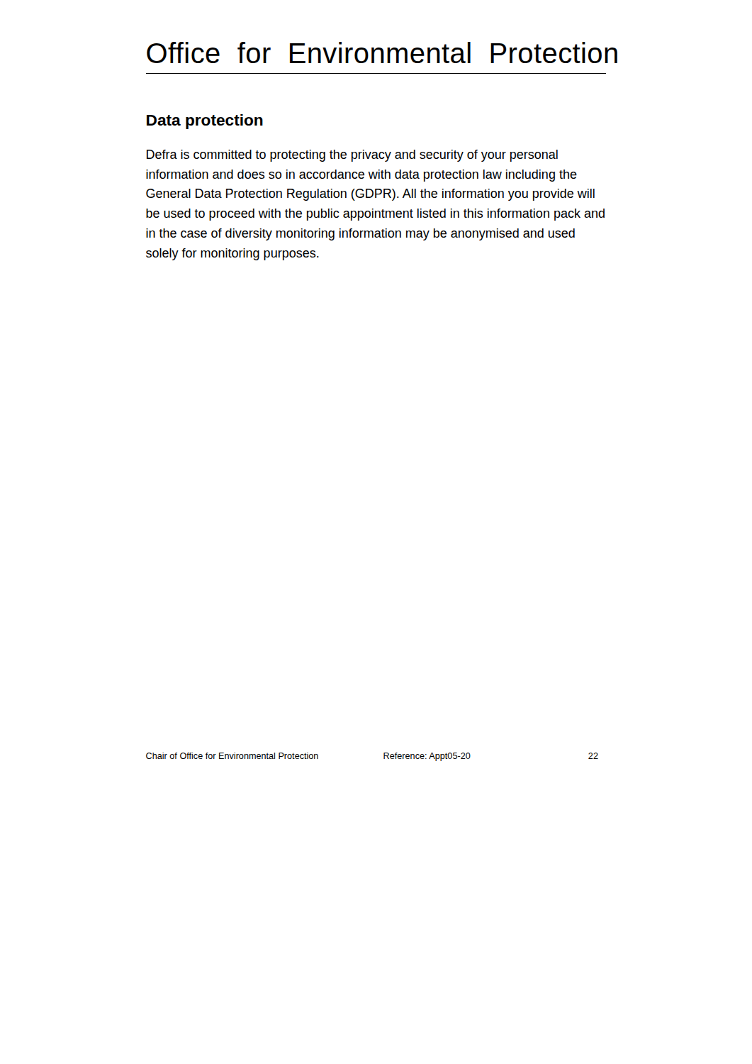Office for Environmental Protection
Data protection
Defra is committed to protecting the privacy and security of your personal information and does so in accordance with data protection law including the General Data Protection Regulation (GDPR). All the information you provide will be used to proceed with the public appointment listed in this information pack and in the case of diversity monitoring information may be anonymised and used solely for monitoring purposes.
Chair of Office for Environmental Protection Reference: Appt05-20 22